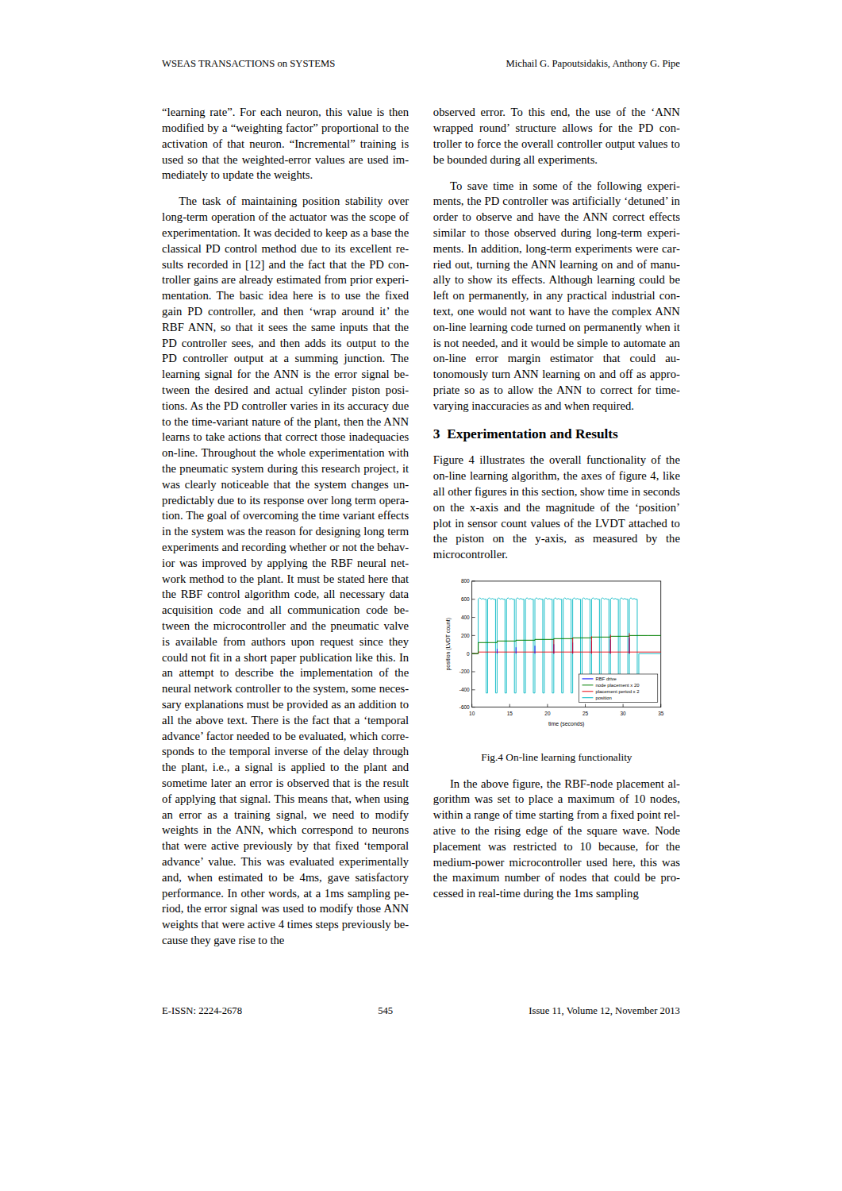WSEAS TRANSACTIONS on SYSTEMS
Michail G. Papoutsidakis, Anthony G. Pipe
“learning rate”. For each neuron, this value is then modified by a “weighting factor” proportional to the activation of that neuron. “Incremental” training is used so that the weighted-error values are used immediately to update the weights.
The task of maintaining position stability over long-term operation of the actuator was the scope of experimentation. It was decided to keep as a base the classical PD control method due to its excellent results recorded in [12] and the fact that the PD controller gains are already estimated from prior experimentation. The basic idea here is to use the fixed gain PD controller, and then ‘wrap around it’ the RBF ANN, so that it sees the same inputs that the PD controller sees, and then adds its output to the PD controller output at a summing junction. The learning signal for the ANN is the error signal between the desired and actual cylinder piston positions. As the PD controller varies in its accuracy due to the time-variant nature of the plant, then the ANN learns to take actions that correct those inadequacies on-line. Throughout the whole experimentation with the pneumatic system during this research project, it was clearly noticeable that the system changes unpredictably due to its response over long term operation. The goal of overcoming the time variant effects in the system was the reason for designing long term experiments and recording whether or not the behavior was improved by applying the RBF neural network method to the plant. It must be stated here that the RBF control algorithm code, all necessary data acquisition code and all communication code between the microcontroller and the pneumatic valve is available from authors upon request since they could not fit in a short paper publication like this. In an attempt to describe the implementation of the neural network controller to the system, some necessary explanations must be provided as an addition to all the above text. There is the fact that a ‘temporal advance’ factor needed to be evaluated, which corresponds to the temporal inverse of the delay through the plant, i.e., a signal is applied to the plant and sometime later an error is observed that is the result of applying that signal. This means that, when using an error as a training signal, we need to modify weights in the ANN, which correspond to neurons that were active previously by that fixed ‘temporal advance’ value. This was evaluated experimentally and, when estimated to be 4ms, gave satisfactory performance. In other words, at a 1ms sampling period, the error signal was used to modify those ANN weights that were active 4 times steps previously because they gave rise to the
observed error. To this end, the use of the ‘ANN wrapped round’ structure allows for the PD controller to force the overall controller output values to be bounded during all experiments.
To save time in some of the following experiments, the PD controller was artificially ‘detuned’ in order to observe and have the ANN correct effects similar to those observed during long-term experiments. In addition, long-term experiments were carried out, turning the ANN learning on and of manually to show its effects. Although learning could be left on permanently, in any practical industrial context, one would not want to have the complex ANN on-line learning code turned on permanently when it is not needed, and it would be simple to automate an on-line error margin estimator that could autonomously turn ANN learning on and off as appropriate so as to allow the ANN to correct for time-varying inaccuracies as and when required.
3 Experimentation and Results
Figure 4 illustrates the overall functionality of the on-line learning algorithm, the axes of figure 4, like all other figures in this section, show time in seconds on the x-axis and the magnitude of the ‘position’ plot in sensor count values of the LVDT attached to the piston on the y-axis, as measured by the microcontroller.
800 600 400 200 0 -200 -400 -600 10 15 20 25 30 35 time (seconds) position (LVDT count) RBF drive node placement x 20 placement period x 2 position
Fig.4 On-line learning functionality
In the above figure, the RBF-node placement algorithm was set to place a maximum of 10 nodes, within a range of time starting from a fixed point relative to the rising edge of the square wave. Node placement was restricted to 10 because, for the medium-power microcontroller used here, this was the maximum number of nodes that could be processed in real-time during the 1ms sampling
E-ISSN: 2224-2678
545
Issue 11, Volume 12, November 2013